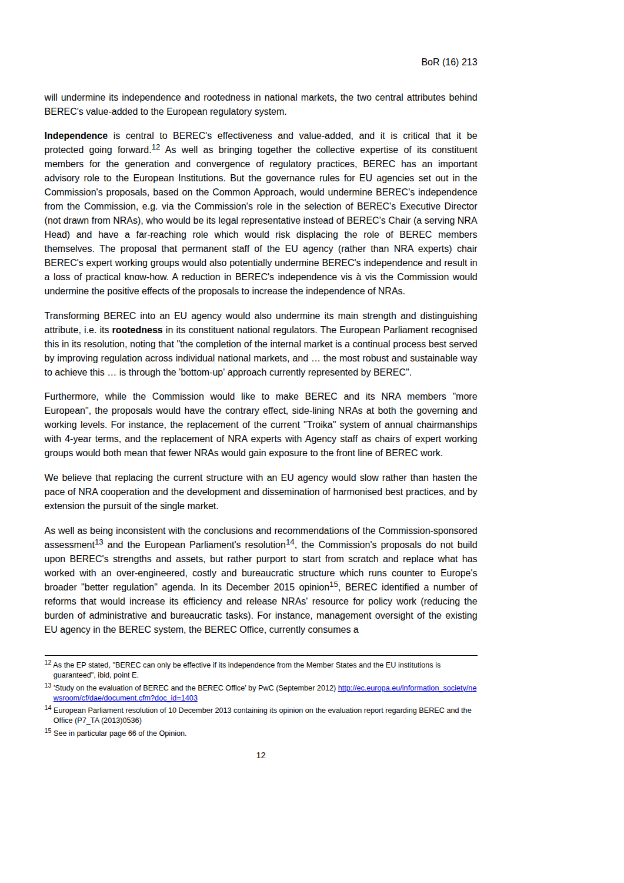BoR (16) 213
will undermine its independence and rootedness in national markets, the two central attributes behind BEREC's value-added to the European regulatory system.
Independence is central to BEREC's effectiveness and value-added, and it is critical that it be protected going forward.12 As well as bringing together the collective expertise of its constituent members for the generation and convergence of regulatory practices, BEREC has an important advisory role to the European Institutions. But the governance rules for EU agencies set out in the Commission's proposals, based on the Common Approach, would undermine BEREC's independence from the Commission, e.g. via the Commission's role in the selection of BEREC's Executive Director (not drawn from NRAs), who would be its legal representative instead of BEREC's Chair (a serving NRA Head) and have a far-reaching role which would risk displacing the role of BEREC members themselves. The proposal that permanent staff of the EU agency (rather than NRA experts) chair BEREC's expert working groups would also potentially undermine BEREC's independence and result in a loss of practical know-how. A reduction in BEREC's independence vis à vis the Commission would undermine the positive effects of the proposals to increase the independence of NRAs.
Transforming BEREC into an EU agency would also undermine its main strength and distinguishing attribute, i.e. its rootedness in its constituent national regulators. The European Parliament recognised this in its resolution, noting that "the completion of the internal market is a continual process best served by improving regulation across individual national markets, and … the most robust and sustainable way to achieve this … is through the 'bottom-up' approach currently represented by BEREC".
Furthermore, while the Commission would like to make BEREC and its NRA members "more European", the proposals would have the contrary effect, side-lining NRAs at both the governing and working levels. For instance, the replacement of the current "Troika" system of annual chairmanships with 4-year terms, and the replacement of NRA experts with Agency staff as chairs of expert working groups would both mean that fewer NRAs would gain exposure to the front line of BEREC work.
We believe that replacing the current structure with an EU agency would slow rather than hasten the pace of NRA cooperation and the development and dissemination of harmonised best practices, and by extension the pursuit of the single market.
As well as being inconsistent with the conclusions and recommendations of the Commission-sponsored assessment13 and the European Parliament's resolution14, the Commission's proposals do not build upon BEREC's strengths and assets, but rather purport to start from scratch and replace what has worked with an over-engineered, costly and bureaucratic structure which runs counter to Europe's broader "better regulation" agenda. In its December 2015 opinion15, BEREC identified a number of reforms that would increase its efficiency and release NRAs' resource for policy work (reducing the burden of administrative and bureaucratic tasks). For instance, management oversight of the existing EU agency in the BEREC system, the BEREC Office, currently consumes a
12 As the EP stated, "BEREC can only be effective if its independence from the Member States and the EU institutions is guaranteed", ibid, point E.
13 'Study on the evaluation of BEREC and the BEREC Office' by PwC (September 2012) http://ec.europa.eu/information_society/newsroom/cf/dae/document.cfm?doc_id=1403
14 European Parliament resolution of 10 December 2013 containing its opinion on the evaluation report regarding BEREC and the Office (P7_TA (2013)0536)
15 See in particular page 66 of the Opinion.
12